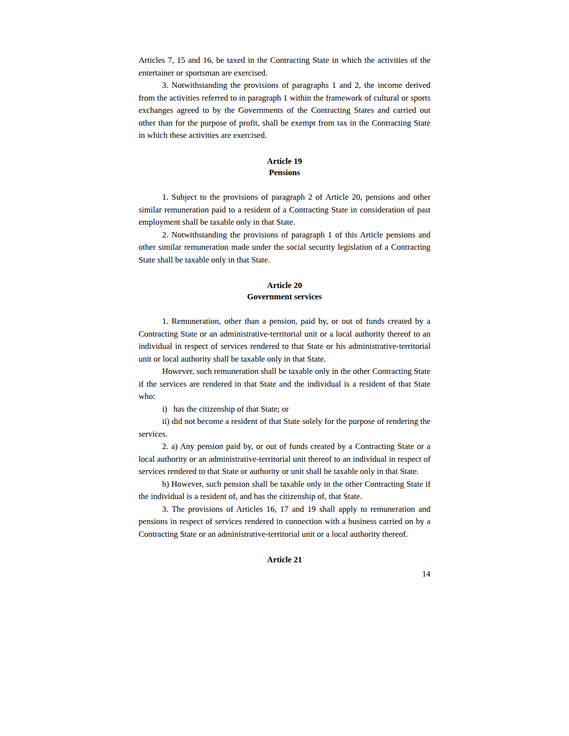Articles 7, 15 and 16, be taxed in the Contracting State in which the activities of the entertainer or sportsman are exercised.
3. Notwithstanding the provisions of paragraphs 1 and 2, the income derived from the activities referred to in paragraph 1 within the framework of cultural or sports exchanges agreed to by the Governments of the Contracting States and carried out other than for the purpose of profit, shall be exempt from tax in the Contracting State in which these activities are exercised.
Article 19Pensions
1. Subject to the provisions of paragraph 2 of Article 20, pensions and other similar remuneration paid to a resident of a Contracting State in consideration of past employment shall be taxable only in that State.
2. Notwithstanding the provisions of paragraph 1 of this Article pensions and other similar remuneration made under the social security legislation of a Contracting State shall be taxable only in that State.
Article 20Government services
1. Remuneration, other than a pension, paid by, or out of funds created by a Contracting State or an administrative-territorial unit or a local authority thereof to an individual in respect of services rendered to that State or his administrative-territorial unit or local authority shall be taxable only in that State.
However, such remuneration shall be taxable only in the other Contracting State if the services are rendered in that State and the individual is a resident of that State who:
i) has the citizenship of that State; or
ii) did not become a resident of that State solely for the purpose of rendering the services.
2. a) Any pension paid by, or out of funds created by a Contracting State or a local authority or an administrative-territorial unit thereof to an individual in respect of services rendered to that State or authority or unit shall be taxable only in that State.
b) However, such pension shall be taxable only in the other Contracting State if the individual is a resident of, and has the citizenship of, that State.
3. The provisions of Articles 16, 17 and 19 shall apply to remuneration and pensions in respect of services rendered in connection with a business carried on by a Contracting State or an administrative-territorial unit or a local authority thereof.
Article 21
14